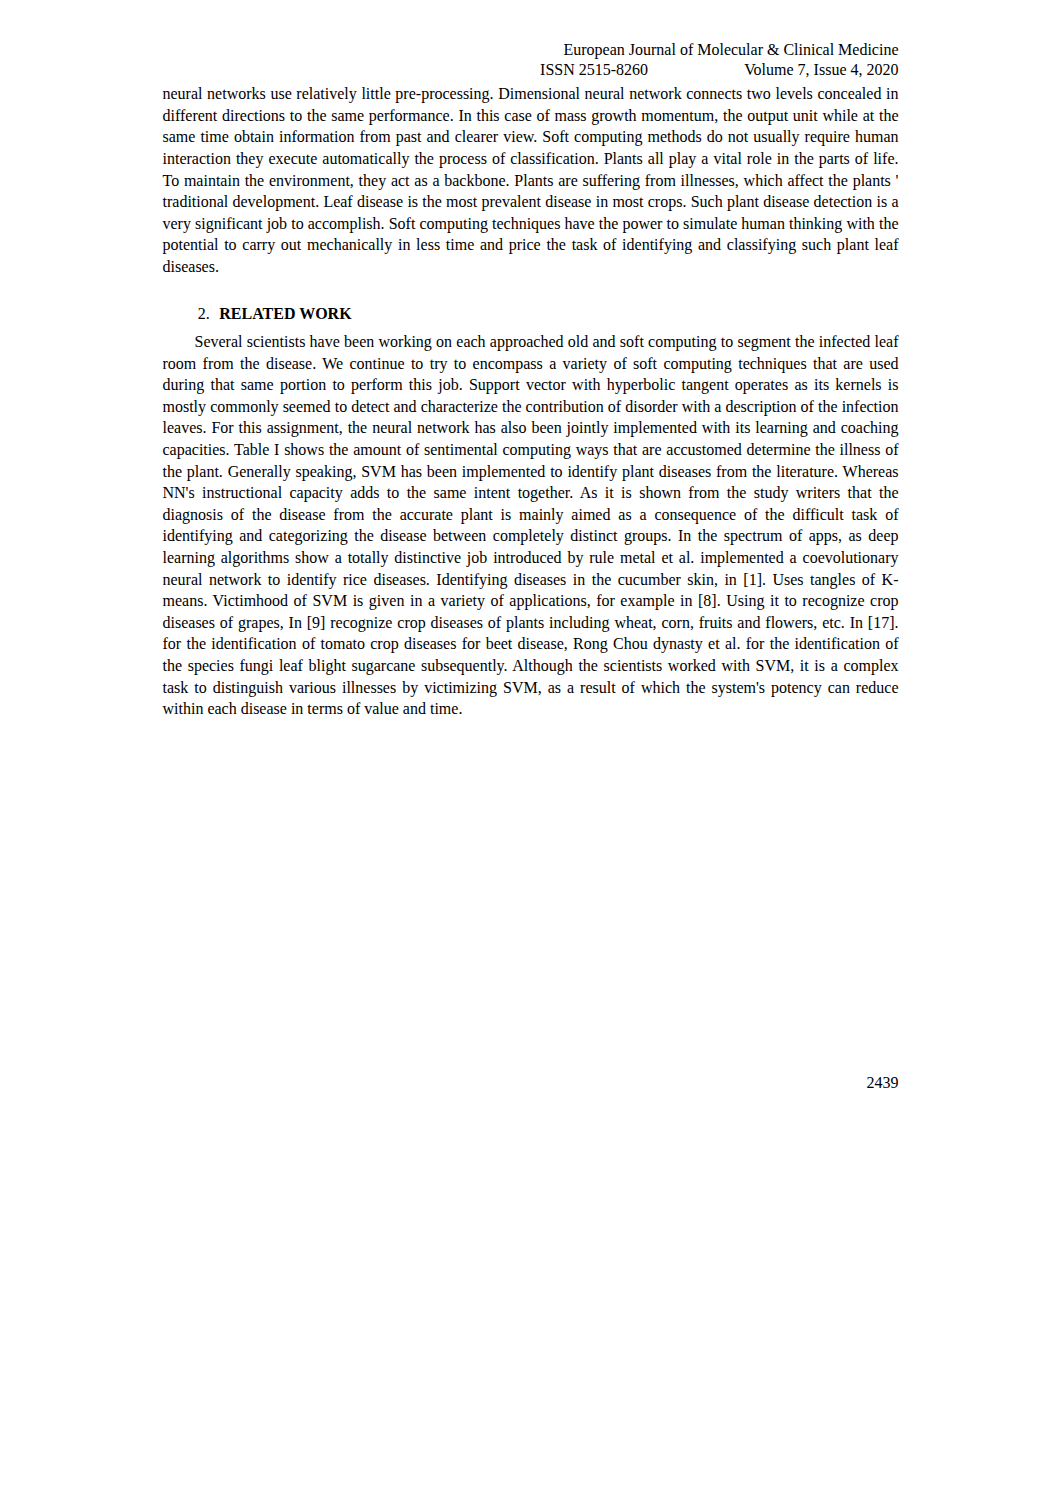European Journal of Molecular & Clinical Medicine ISSN 2515-8260 Volume 7, Issue 4, 2020
neural networks use relatively little pre-processing. Dimensional neural network connects two levels concealed in different directions to the same performance. In this case of mass growth momentum, the output unit while at the same time obtain information from past and clearer view. Soft computing methods do not usually require human interaction they execute automatically the process of classification. Plants all play a vital role in the parts of life. To maintain the environment, they act as a backbone. Plants are suffering from illnesses, which affect the plants ' traditional development. Leaf disease is the most prevalent disease in most crops. Such plant disease detection is a very significant job to accomplish. Soft computing techniques have the power to simulate human thinking with the potential to carry out mechanically in less time and price the task of identifying and classifying such plant leaf diseases.
2. RELATED WORK
Several scientists have been working on each approached old and soft computing to segment the infected leaf room from the disease. We continue to try to encompass a variety of soft computing techniques that are used during that same portion to perform this job. Support vector with hyperbolic tangent operates as its kernels is mostly commonly seemed to detect and characterize the contribution of disorder with a description of the infection leaves. For this assignment, the neural network has also been jointly implemented with its learning and coaching capacities. Table I shows the amount of sentimental computing ways that are accustomed determine the illness of the plant. Generally speaking, SVM has been implemented to identify plant diseases from the literature. Whereas NN's instructional capacity adds to the same intent together. As it is shown from the study writers that the diagnosis of the disease from the accurate plant is mainly aimed as a consequence of the difficult task of identifying and categorizing the disease between completely distinct groups. In the spectrum of apps, as deep learning algorithms show a totally distinctive job introduced by rule metal et al. implemented a coevolutionary neural network to identify rice diseases. Identifying diseases in the cucumber skin, in [1]. Uses tangles of K-means. Victimhood of SVM is given in a variety of applications, for example in [8]. Using it to recognize crop diseases of grapes, In [9] recognize crop diseases of plants including wheat, corn, fruits and flowers, etc. In [17]. for the identification of tomato crop diseases for beet disease, Rong Chou dynasty et al. for the identification of the species fungi leaf blight sugarcane subsequently. Although the scientists worked with SVM, it is a complex task to distinguish various illnesses by victimizing SVM, as a result of which the system's potency can reduce within each disease in terms of value and time.
2439